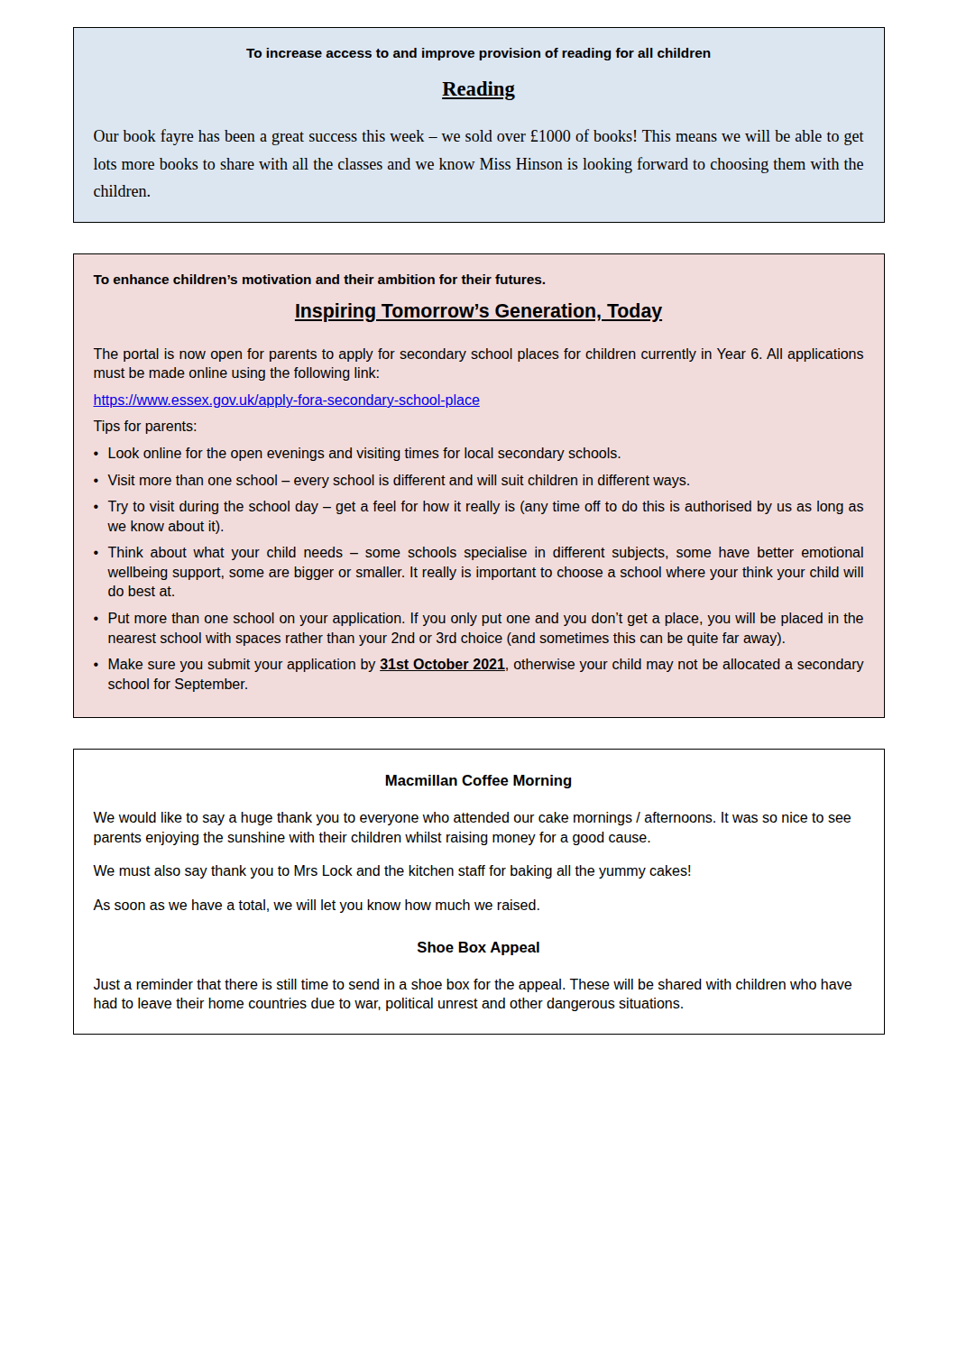To increase access to and improve provision of reading for all children
Reading
Our book fayre has been a great success this week – we sold over £1000 of books! This means we will be able to get lots more books to share with all the classes and we know Miss Hinson is looking forward to choosing them with the children.
To enhance children’s motivation and their ambition for their futures.
Inspiring Tomorrow’s Generation, Today
The portal is now open for parents to apply for secondary school places for children currently in Year 6. All applications must be made online using the following link:
https://www.essex.gov.uk/apply-fora-secondary-school-place
Tips for parents:
Look online for the open evenings and visiting times for local secondary schools.
Visit more than one school – every school is different and will suit children in different ways.
Try to visit during the school day – get a feel for how it really is (any time off to do this is authorised by us as long as we know about it).
Think about what your child needs – some schools specialise in different subjects, some have better emotional wellbeing support, some are bigger or smaller. It really is important to choose a school where your think your child will do best at.
Put more than one school on your application. If you only put one and you don’t get a place, you will be placed in the nearest school with spaces rather than your 2nd or 3rd choice (and sometimes this can be quite far away).
Make sure you submit your application by 31st October 2021, otherwise your child may not be allocated a secondary school for September.
Macmillan Coffee Morning
We would like to say a huge thank you to everyone who attended our cake mornings / afternoons. It was so nice to see parents enjoying the sunshine with their children whilst raising money for a good cause.
We must also say thank you to Mrs Lock and the kitchen staff for baking all the yummy cakes!
As soon as we have a total, we will let you know how much we raised.
Shoe Box Appeal
Just a reminder that there is still time to send in a shoe box for the appeal. These will be shared with children who have had to leave their home countries due to war, political unrest and other dangerous situations.